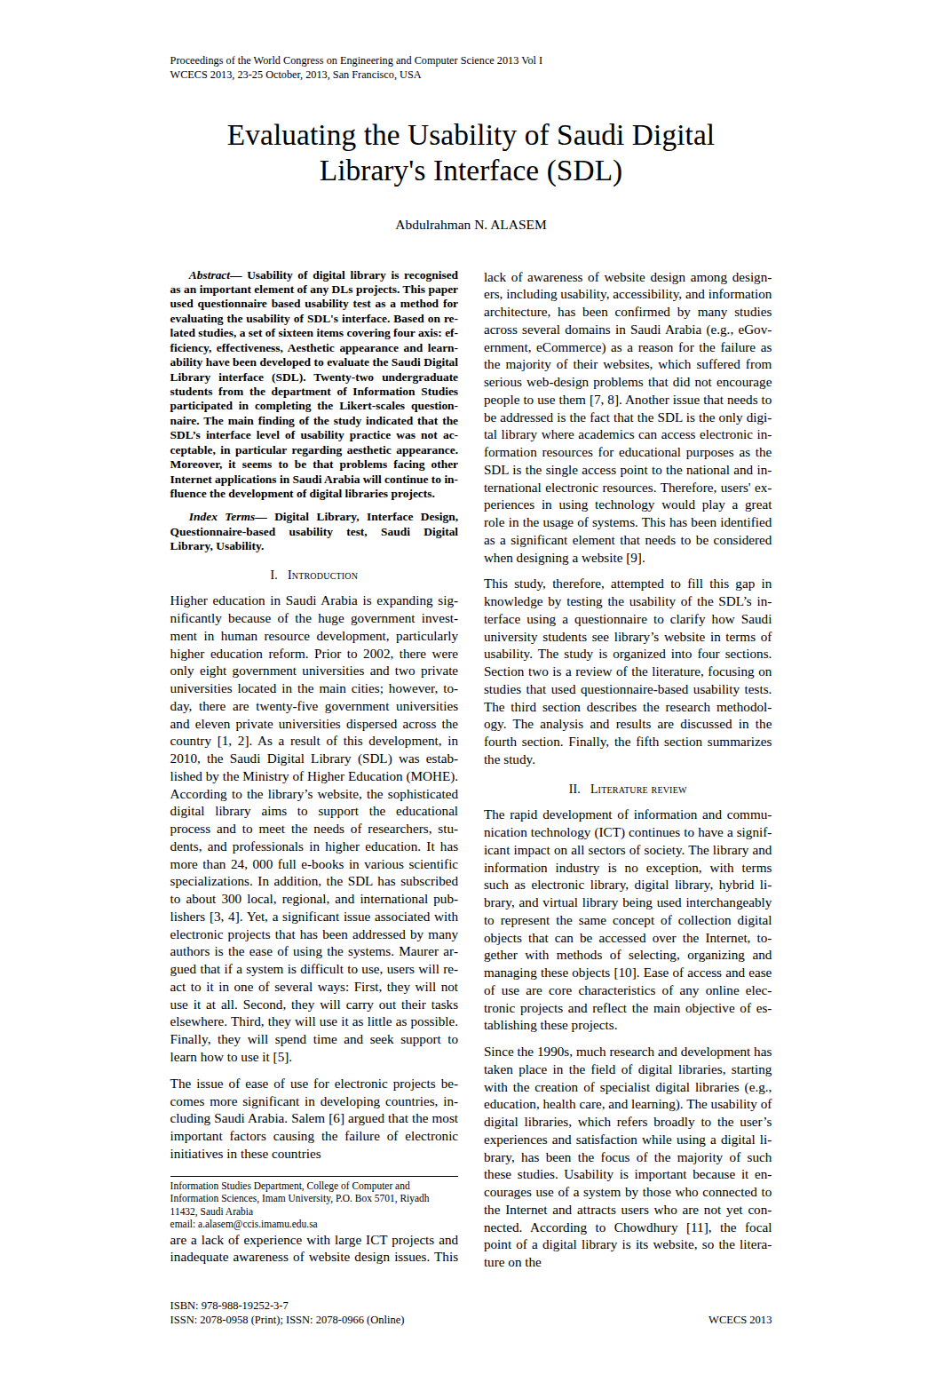Proceedings of the World Congress on Engineering and Computer Science 2013 Vol I
WCECS 2013, 23-25 October, 2013, San Francisco, USA
Evaluating the Usability of Saudi Digital
Library's Interface (SDL)
Abdulrahman N. ALASEM
Abstract— Usability of digital library is recognised as an important element of any DLs projects. This paper used questionnaire based usability test as a method for evaluating the usability of SDL's interface. Based on related studies, a set of sixteen items covering four axis: efficiency, effectiveness, Aesthetic appearance and learnability have been developed to evaluate the Saudi Digital Library interface (SDL). Twenty-two undergraduate students from the department of Information Studies participated in completing the Likert-scales questionnaire. The main finding of the study indicated that the SDL’s interface level of usability practice was not acceptable, in particular regarding aesthetic appearance. Moreover, it seems to be that problems facing other Internet applications in Saudi Arabia will continue to influence the development of digital libraries projects.
Index Terms— Digital Library, Interface Design, Questionnaire-based usability test, Saudi Digital Library, Usability.
I. Introduction
Higher education in Saudi Arabia is expanding significantly because of the huge government investment in human resource development, particularly higher education reform. Prior to 2002, there were only eight government universities and two private universities located in the main cities; however, today, there are twenty-five government universities and eleven private universities dispersed across the country [1, 2]. As a result of this development, in 2010, the Saudi Digital Library (SDL) was established by the Ministry of Higher Education (MOHE). According to the library’s website, the sophisticated digital library aims to support the educational process and to meet the needs of researchers, students, and professionals in higher education. It has more than 24, 000 full e-books in various scientific specializations. In addition, the SDL has subscribed to about 300 local, regional, and international publishers [3, 4]. Yet, a significant issue associated with electronic projects that has been addressed by many authors is the ease of using the systems. Maurer argued that if a system is difficult to use, users will react to it in one of several ways: First, they will not use it at all. Second, they will carry out their tasks elsewhere. Third, they will use it as little as possible. Finally, they will spend time and seek support to learn how to use it [5].
The issue of ease of use for electronic projects becomes more significant in developing countries, including Saudi Arabia. Salem [6] argued that the most important factors causing the failure of electronic initiatives in these countries
Information Studies Department, College of Computer and Information Sciences, Imam University, P.O. Box 5701, Riyadh 11432, Saudi Arabia
email: a.alasem@ccis.imamu.edu.sa
are a lack of experience with large ICT projects and inadequate awareness of website design issues. This lack of awareness of website design among designers, including usability, accessibility, and information architecture, has been confirmed by many studies across several domains in Saudi Arabia (e.g., eGovernment, eCommerce) as a reason for the failure as the majority of their websites, which suffered from serious web-design problems that did not encourage people to use them [7, 8]. Another issue that needs to be addressed is the fact that the SDL is the only digital library where academics can access electronic information resources for educational purposes as the SDL is the single access point to the national and international electronic resources. Therefore, users' experiences in using technology would play a great role in the usage of systems. This has been identified as a significant element that needs to be considered when designing a website [9].
This study, therefore, attempted to fill this gap in knowledge by testing the usability of the SDL’s interface using a questionnaire to clarify how Saudi university students see library’s website in terms of usability. The study is organized into four sections. Section two is a review of the literature, focusing on studies that used questionnaire-based usability tests. The third section describes the research methodology. The analysis and results are discussed in the fourth section. Finally, the fifth section summarizes the study.
II. Literature review
The rapid development of information and communication technology (ICT) continues to have a significant impact on all sectors of society. The library and information industry is no exception, with terms such as electronic library, digital library, hybrid library, and virtual library being used interchangeably to represent the same concept of collection digital objects that can be accessed over the Internet, together with methods of selecting, organizing and managing these objects [10]. Ease of access and ease of use are core characteristics of any online electronic projects and reflect the main objective of establishing these projects.
Since the 1990s, much research and development has taken place in the field of digital libraries, starting with the creation of specialist digital libraries (e.g., education, health care, and learning). The usability of digital libraries, which refers broadly to the user’s experiences and satisfaction while using a digital library, has been the focus of the majority of such these studies. Usability is important because it encourages use of a system by those who connected to the Internet and attracts users who are not yet connected. According to Chowdhury [11], the focal point of a digital library is its website, so the literature on the
ISBN: 978-988-19252-3-7
ISSN: 2078-0958 (Print); ISSN: 2078-0966 (Online)
WCECS 2013